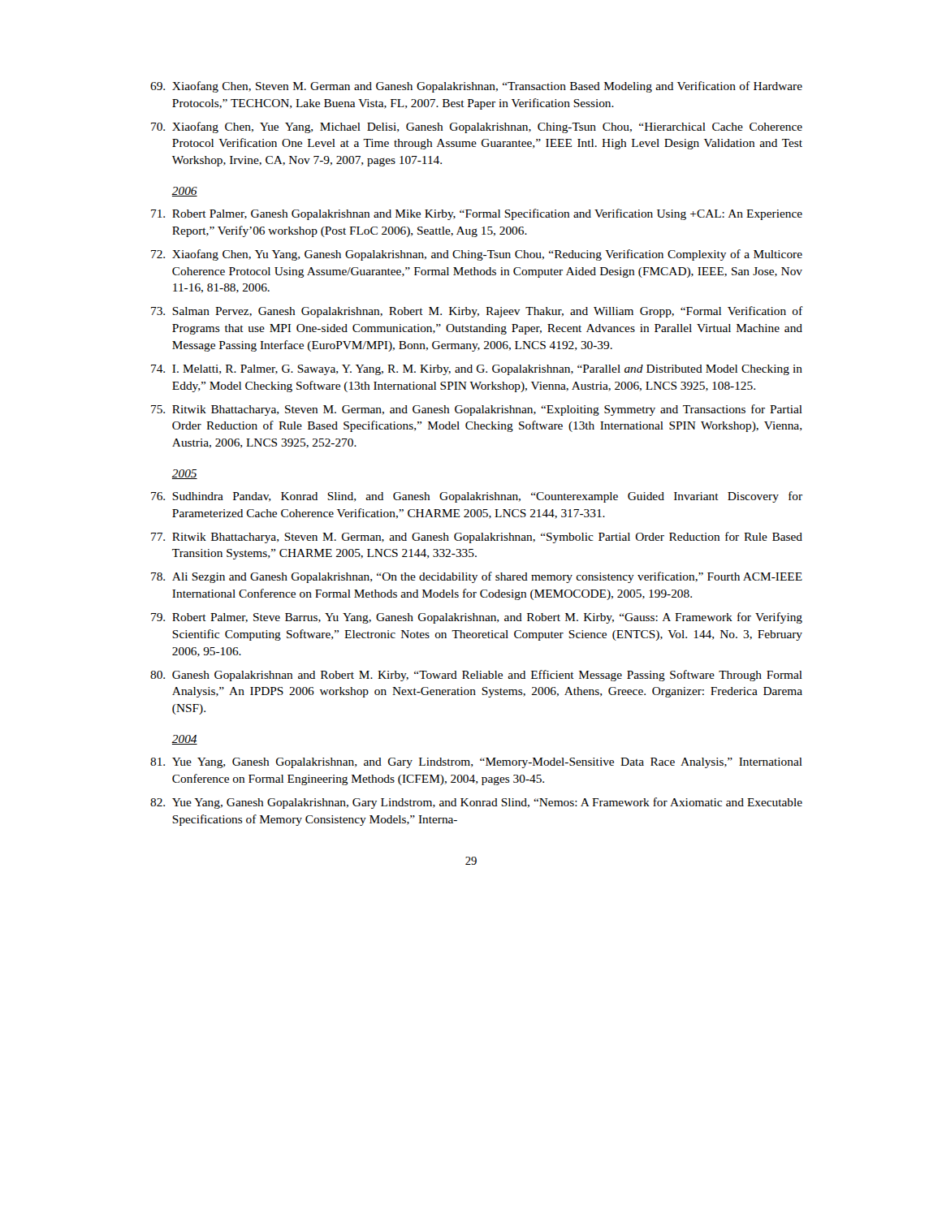69. Xiaofang Chen, Steven M. German and Ganesh Gopalakrishnan, “Transaction Based Modeling and Verification of Hardware Protocols,” TECHCON, Lake Buena Vista, FL, 2007. Best Paper in Verification Session.
70. Xiaofang Chen, Yue Yang, Michael Delisi, Ganesh Gopalakrishnan, Ching-Tsun Chou, “Hierarchical Cache Coherence Protocol Verification One Level at a Time through Assume Guarantee,” IEEE Intl. High Level Design Validation and Test Workshop, Irvine, CA, Nov 7-9, 2007, pages 107-114.
2006
71. Robert Palmer, Ganesh Gopalakrishnan and Mike Kirby, “Formal Specification and Verification Using +CAL: An Experience Report,” Verify’06 workshop (Post FLoC 2006), Seattle, Aug 15, 2006.
72. Xiaofang Chen, Yu Yang, Ganesh Gopalakrishnan, and Ching-Tsun Chou, “Reducing Verification Complexity of a Multicore Coherence Protocol Using Assume/Guarantee,” Formal Methods in Computer Aided Design (FMCAD), IEEE, San Jose, Nov 11-16, 81-88, 2006.
73. Salman Pervez, Ganesh Gopalakrishnan, Robert M. Kirby, Rajeev Thakur, and William Gropp, “Formal Verification of Programs that use MPI One-sided Communication,” Outstanding Paper, Recent Advances in Parallel Virtual Machine and Message Passing Interface (EuroPVM/MPI), Bonn, Germany, 2006, LNCS 4192, 30-39.
74. I. Melatti, R. Palmer, G. Sawaya, Y. Yang, R. M. Kirby, and G. Gopalakrishnan, “Parallel and Distributed Model Checking in Eddy,” Model Checking Software (13th International SPIN Workshop), Vienna, Austria, 2006, LNCS 3925, 108-125.
75. Ritwik Bhattacharya, Steven M. German, and Ganesh Gopalakrishnan, “Exploiting Symmetry and Transactions for Partial Order Reduction of Rule Based Specifications,” Model Checking Software (13th International SPIN Workshop), Vienna, Austria, 2006, LNCS 3925, 252-270.
2005
76. Sudhindra Pandav, Konrad Slind, and Ganesh Gopalakrishnan, “Counterexample Guided Invariant Discovery for Parameterized Cache Coherence Verification,” CHARME 2005, LNCS 2144, 317-331.
77. Ritwik Bhattacharya, Steven M. German, and Ganesh Gopalakrishnan, “Symbolic Partial Order Reduction for Rule Based Transition Systems,” CHARME 2005, LNCS 2144, 332-335.
78. Ali Sezgin and Ganesh Gopalakrishnan, “On the decidability of shared memory consistency verification,” Fourth ACM-IEEE International Conference on Formal Methods and Models for Codesign (MEMOCODE), 2005, 199-208.
79. Robert Palmer, Steve Barrus, Yu Yang, Ganesh Gopalakrishnan, and Robert M. Kirby, “Gauss: A Framework for Verifying Scientific Computing Software,” Electronic Notes on Theoretical Computer Science (ENTCS), Vol. 144, No. 3, February 2006, 95-106.
80. Ganesh Gopalakrishnan and Robert M. Kirby, “Toward Reliable and Efficient Message Passing Software Through Formal Analysis,” An IPDPS 2006 workshop on Next-Generation Systems, 2006, Athens, Greece. Organizer: Frederica Darema (NSF).
2004
81. Yue Yang, Ganesh Gopalakrishnan, and Gary Lindstrom, “Memory-Model-Sensitive Data Race Analysis,” International Conference on Formal Engineering Methods (ICFEM), 2004, pages 30-45.
82. Yue Yang, Ganesh Gopalakrishnan, Gary Lindstrom, and Konrad Slind, “Nemos: A Framework for Axiomatic and Executable Specifications of Memory Consistency Models,” Interna-
29